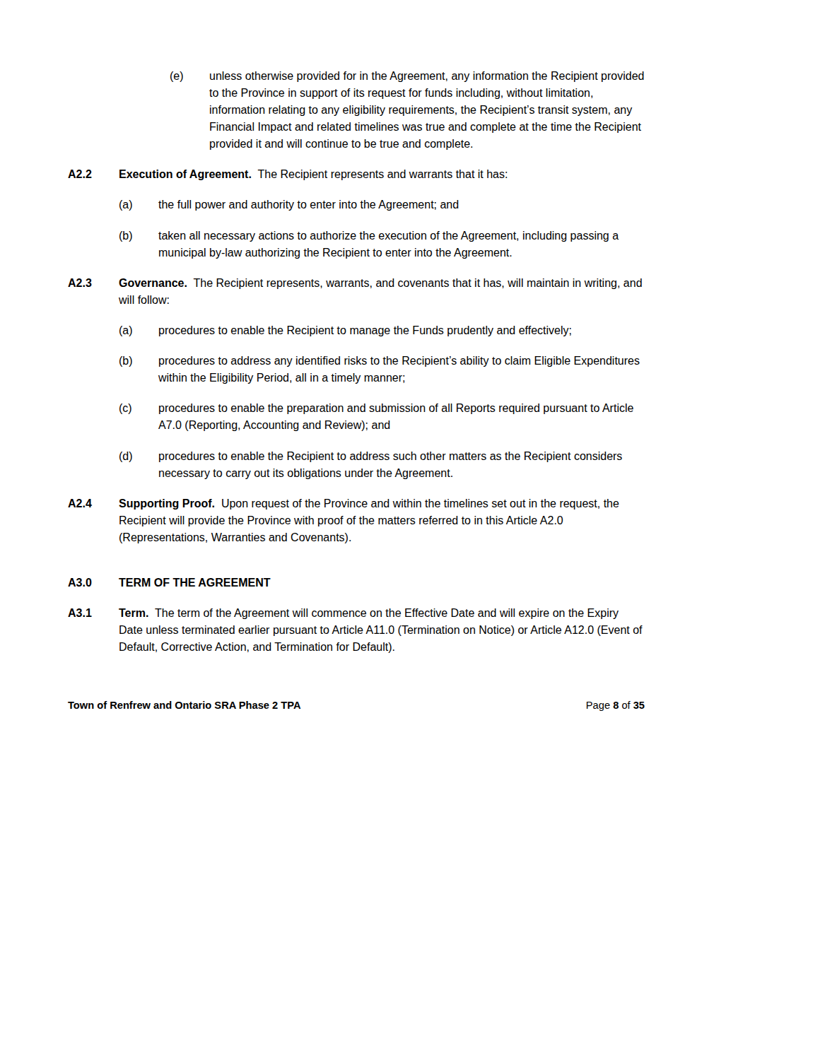(e)
unless otherwise provided for in the Agreement, any information the Recipient provided to the Province in support of its request for funds including, without limitation, information relating to any eligibility requirements, the Recipient’s transit system, any Financial Impact and related timelines was true and complete at the time the Recipient provided it and will continue to be true and complete.
A2.2
Execution of Agreement. The Recipient represents and warrants that it has:
(a)
the full power and authority to enter into the Agreement; and
(b)
taken all necessary actions to authorize the execution of the Agreement, including passing a municipal by-law authorizing the Recipient to enter into the Agreement.
A2.3
Governance. The Recipient represents, warrants, and covenants that it has, will maintain in writing, and will follow:
(a)
procedures to enable the Recipient to manage the Funds prudently and effectively;
(b)
procedures to address any identified risks to the Recipient’s ability to claim Eligible Expenditures within the Eligibility Period, all in a timely manner;
(c)
procedures to enable the preparation and submission of all Reports required pursuant to Article A7.0 (Reporting, Accounting and Review); and
(d)
procedures to enable the Recipient to address such other matters as the Recipient considers necessary to carry out its obligations under the Agreement.
A2.4
Supporting Proof. Upon request of the Province and within the timelines set out in the request, the Recipient will provide the Province with proof of the matters referred to in this Article A2.0 (Representations, Warranties and Covenants).
A3.0 TERM OF THE AGREEMENT
A3.1
Term. The term of the Agreement will commence on the Effective Date and will expire on the Expiry Date unless terminated earlier pursuant to Article A11.0 (Termination on Notice) or Article A12.0 (Event of Default, Corrective Action, and Termination for Default).
Town of Renfrew and Ontario SRA Phase 2 TPA
Page 8 of 35